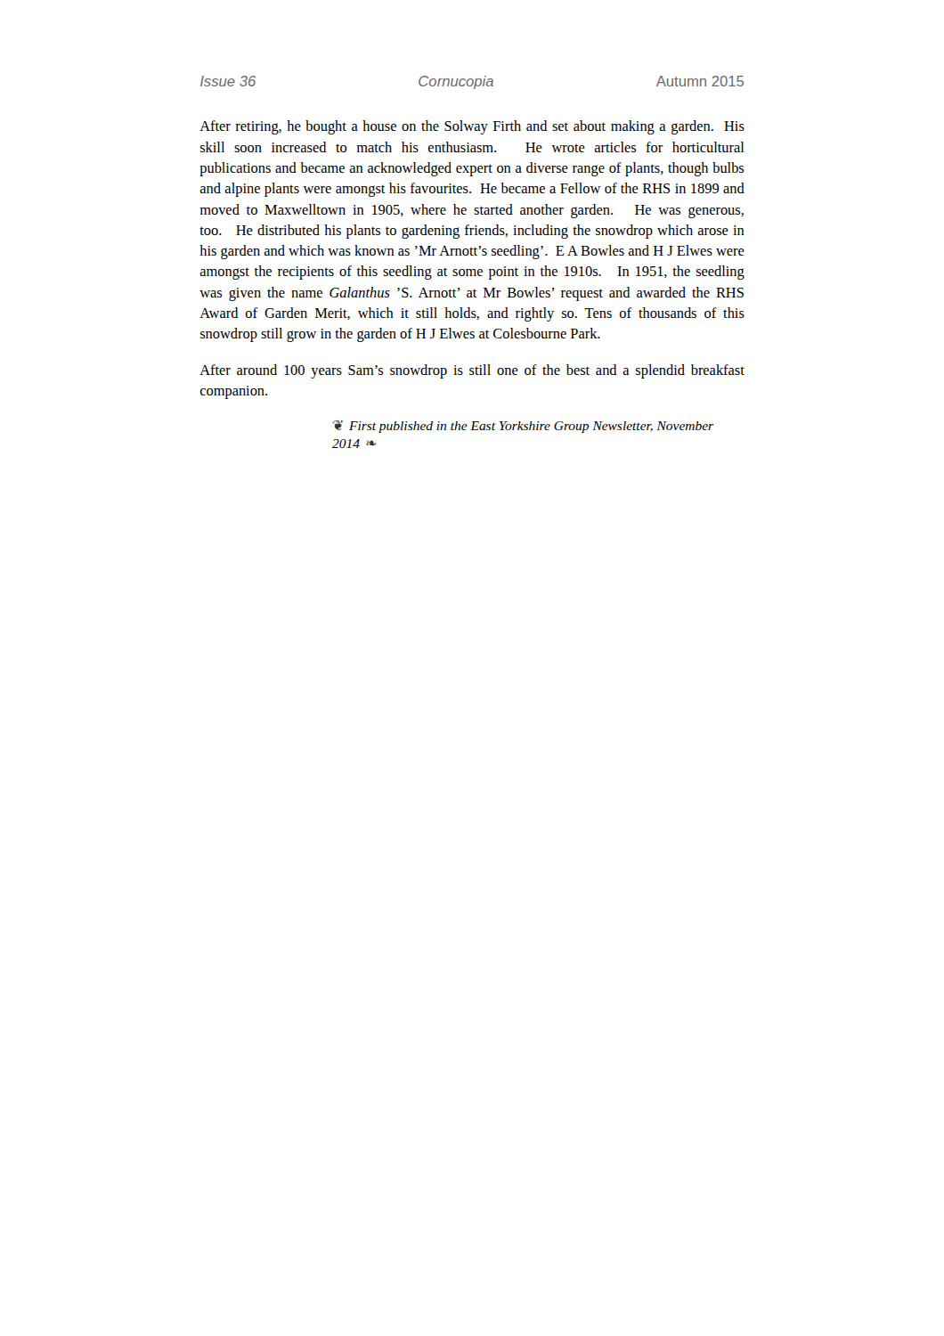Issue 36 Cornucopia Autumn 2015
After retiring, he bought a house on the Solway Firth and set about making a garden. His skill soon increased to match his enthusiasm. He wrote articles for horticultural publications and became an acknowledged expert on a diverse range of plants, though bulbs and alpine plants were amongst his favourites. He became a Fellow of the RHS in 1899 and moved to Maxwelltown in 1905, where he started another garden. He was generous, too. He distributed his plants to gardening friends, including the snowdrop which arose in his garden and which was known as ’Mr Arnott’s seedling’. E A Bowles and H J Elwes were amongst the recipients of this seedling at some point in the 1910s. In 1951, the seedling was given the name Galanthus ’S. Arnott’ at Mr Bowles’ request and awarded the RHS Award of Garden Merit, which it still holds, and rightly so. Tens of thousands of this snowdrop still grow in the garden of H J Elwes at Colesbourne Park.
After around 100 years Sam’s snowdrop is still one of the best and a splendid breakfast companion.
❦First published in the East Yorkshire Group Newsletter, November 2014❧